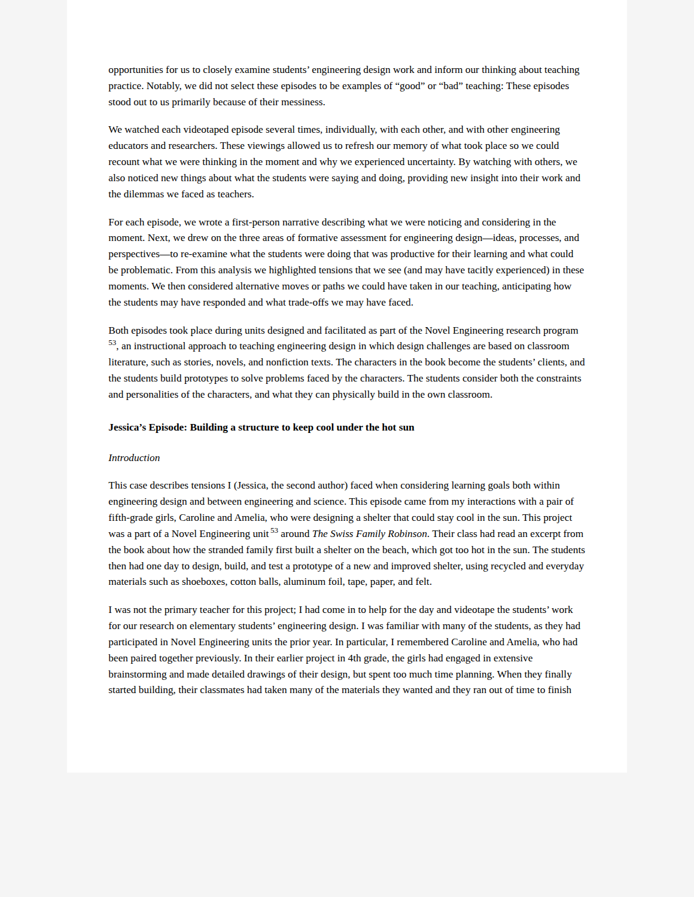opportunities for us to closely examine students’ engineering design work and inform our thinking about teaching practice. Notably, we did not select these episodes to be examples of “good” or “bad” teaching: These episodes stood out to us primarily because of their messiness.
We watched each videotaped episode several times, individually, with each other, and with other engineering educators and researchers. These viewings allowed us to refresh our memory of what took place so we could recount what we were thinking in the moment and why we experienced uncertainty. By watching with others, we also noticed new things about what the students were saying and doing, providing new insight into their work and the dilemmas we faced as teachers.
For each episode, we wrote a first-person narrative describing what we were noticing and considering in the moment. Next, we drew on the three areas of formative assessment for engineering design—ideas, processes, and perspectives—to re-examine what the students were doing that was productive for their learning and what could be problematic. From this analysis we highlighted tensions that we see (and may have tacitly experienced) in these moments. We then considered alternative moves or paths we could have taken in our teaching, anticipating how the students may have responded and what trade-offs we may have faced.
Both episodes took place during units designed and facilitated as part of the Novel Engineering research program 53, an instructional approach to teaching engineering design in which design challenges are based on classroom literature, such as stories, novels, and nonfiction texts. The characters in the book become the students’ clients, and the students build prototypes to solve problems faced by the characters. The students consider both the constraints and personalities of the characters, and what they can physically build in the own classroom.
Jessica’s Episode: Building a structure to keep cool under the hot sun
Introduction
This case describes tensions I (Jessica, the second author) faced when considering learning goals both within engineering design and between engineering and science. This episode came from my interactions with a pair of fifth-grade girls, Caroline and Amelia, who were designing a shelter that could stay cool in the sun. This project was a part of a Novel Engineering unit 53 around The Swiss Family Robinson. Their class had read an excerpt from the book about how the stranded family first built a shelter on the beach, which got too hot in the sun. The students then had one day to design, build, and test a prototype of a new and improved shelter, using recycled and everyday materials such as shoeboxes, cotton balls, aluminum foil, tape, paper, and felt.
I was not the primary teacher for this project; I had come in to help for the day and videotape the students’ work for our research on elementary students’ engineering design. I was familiar with many of the students, as they had participated in Novel Engineering units the prior year. In particular, I remembered Caroline and Amelia, who had been paired together previously. In their earlier project in 4th grade, the girls had engaged in extensive brainstorming and made detailed drawings of their design, but spent too much time planning. When they finally started building, their classmates had taken many of the materials they wanted and they ran out of time to finish